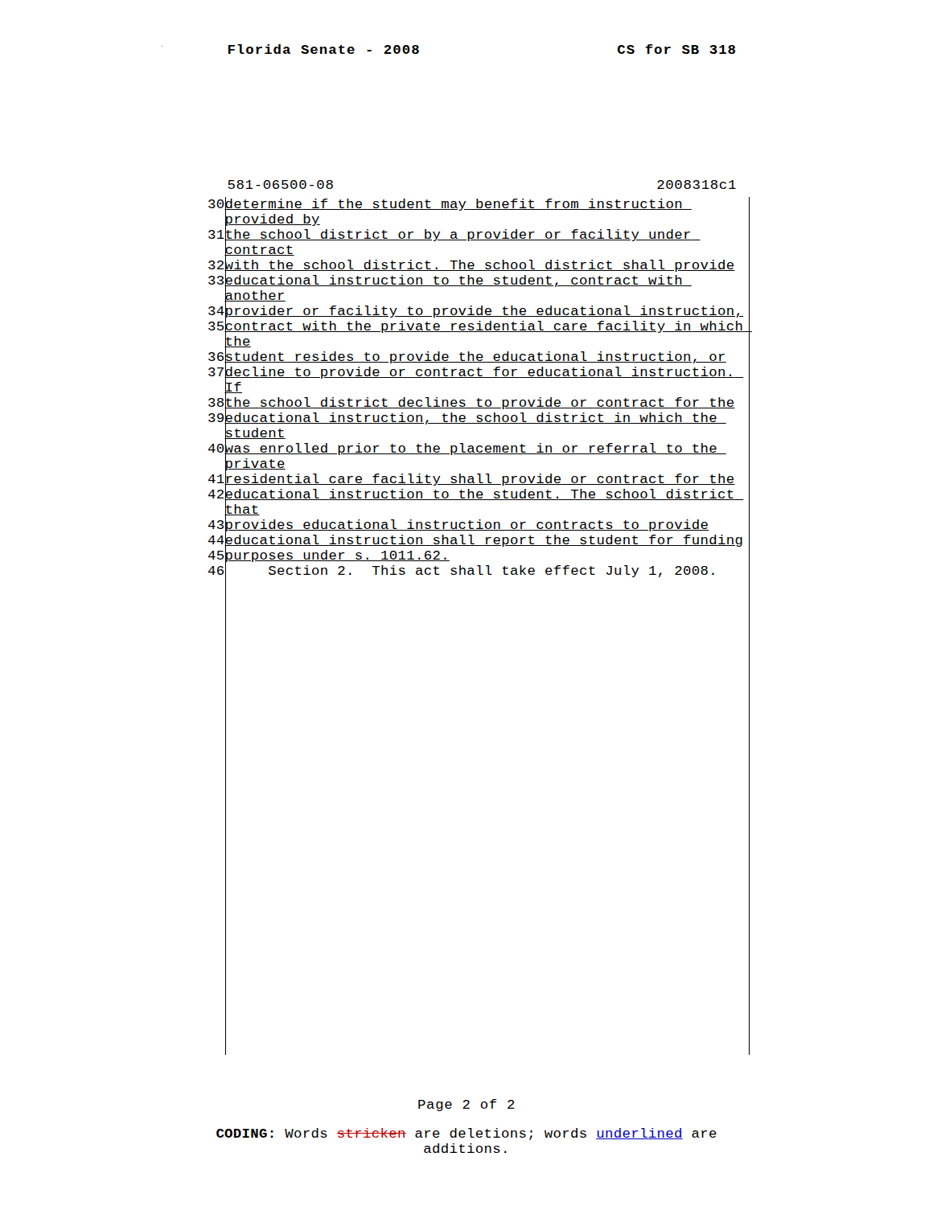.
Florida Senate - 2008
CS for SB 318
581-06500-08
2008318c1
| 30 | determine if the student may benefit from instruction provided by |
| 31 | the school district or by a provider or facility under contract |
| 32 | with the school district. The school district shall provide |
| 33 | educational instruction to the student, contract with another |
| 34 | provider or facility to provide the educational instruction, |
| 35 | contract with the private residential care facility in which the |
| 36 | student resides to provide the educational instruction, or |
| 37 | decline to provide or contract for educational instruction. If |
| 38 | the school district declines to provide or contract for the |
| 39 | educational instruction, the school district in which the student |
| 40 | was enrolled prior to the placement in or referral to the private |
| 41 | residential care facility shall provide or contract for the |
| 42 | educational instruction to the student. The school district that |
| 43 | provides educational instruction or contracts to provide |
| 44 | educational instruction shall report the student for funding |
| 45 | purposes under s. 1011.62. |
| 46 | Section 2. This act shall take effect July 1, 2008. |
Page 2 of 2
CODING: Words stricken are deletions; words underlined are additions.